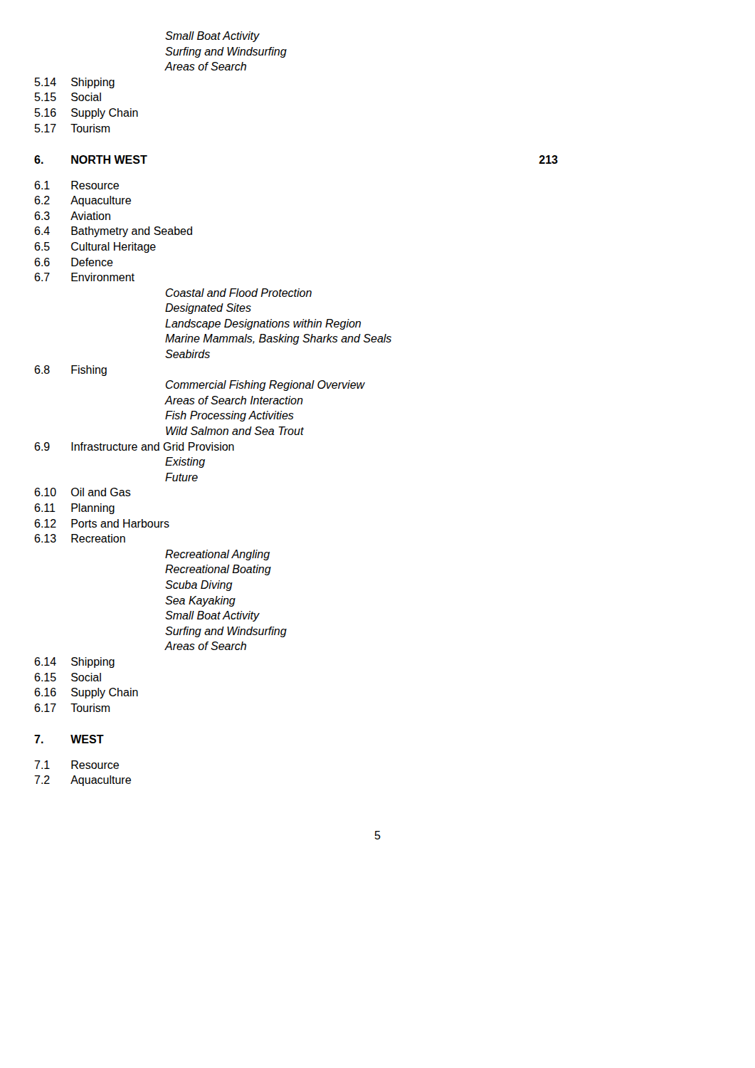Small Boat Activity
Surfing and Windsurfing
Areas of Search
5.14 Shipping
5.15 Social
5.16 Supply Chain
5.17 Tourism
6. NORTH WEST 213
6.1 Resource
6.2 Aquaculture
6.3 Aviation
6.4 Bathymetry and Seabed
6.5 Cultural Heritage
6.6 Defence
6.7 Environment
Coastal and Flood Protection
Designated Sites
Landscape Designations within Region
Marine Mammals, Basking Sharks and Seals
Seabirds
6.8 Fishing
Commercial Fishing Regional Overview
Areas of Search Interaction
Fish Processing Activities
Wild Salmon and Sea Trout
6.9 Infrastructure and Grid Provision
Existing
Future
6.10 Oil and Gas
6.11 Planning
6.12 Ports and Harbours
6.13 Recreation
Recreational Angling
Recreational Boating
Scuba Diving
Sea Kayaking
Small Boat Activity
Surfing and Windsurfing
Areas of Search
6.14 Shipping
6.15 Social
6.16 Supply Chain
6.17 Tourism
7. WEST
7.1 Resource
7.2 Aquaculture
5